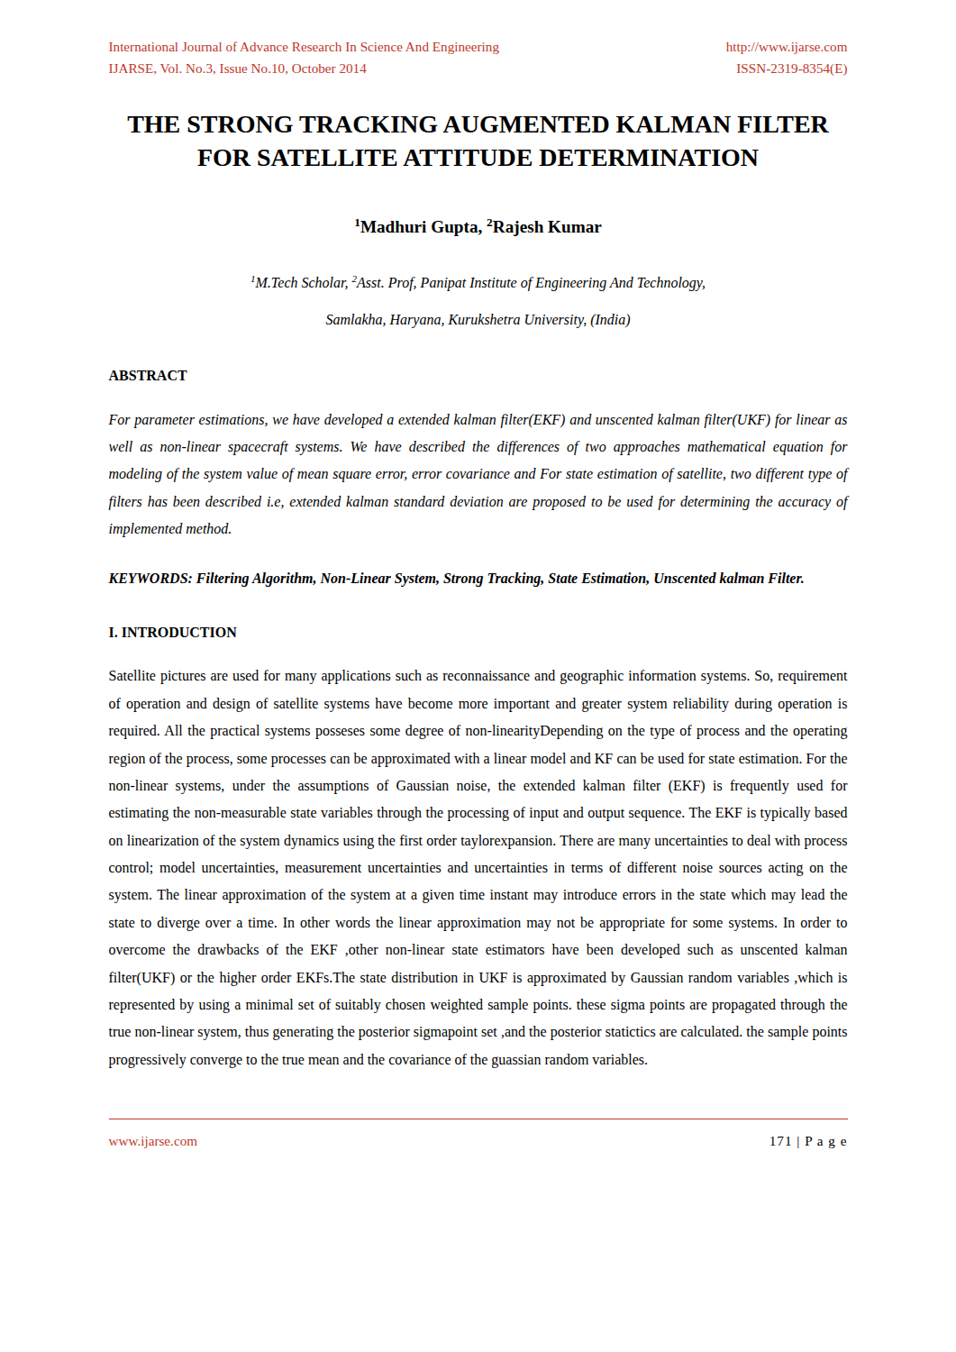International Journal of Advance Research In Science And Engineering http://www.ijarse.com
IJARSE, Vol. No.3, Issue No.10, October 2014 ISSN-2319-8354(E)
THE STRONG TRACKING AUGMENTED KALMAN FILTER FOR SATELLITE ATTITUDE DETERMINATION
1Madhuri Gupta, 2Rajesh Kumar
1M.Tech Scholar, 2Asst. Prof, Panipat Institute of Engineering And Technology,
Samlakha, Haryana, Kurukshetra University, (India)
ABSTRACT
For parameter estimations, we have developed a extended kalman filter(EKF) and unscented kalman filter(UKF) for linear as well as non-linear spacecraft systems. We have described the differences of two approaches mathematical equation for modeling of the system value of mean square error, error covariance and For state estimation of satellite, two different type of filters has been described i.e, extended kalman standard deviation are proposed to be used for determining the accuracy of implemented method.
KEYWORDS: Filtering Algorithm, Non-Linear System, Strong Tracking, State Estimation, Unscented kalman Filter.
I. INTRODUCTION
Satellite pictures are used for many applications such as reconnaissance and geographic information systems. So, requirement of operation and design of satellite systems have become more important and greater system reliability during operation is required. All the practical systems posseses some degree of non-linearityDepending on the type of process and the operating region of the process, some processes can be approximated with a linear model and KF can be used for state estimation. For the non-linear systems, under the assumptions of Gaussian noise, the extended kalman filter (EKF) is frequently used for estimating the non-measurable state variables through the processing of input and output sequence. The EKF is typically based on linearization of the system dynamics using the first order taylorexpansion. There are many uncertainties to deal with process control; model uncertainties, measurement uncertainties and uncertainties in terms of different noise sources acting on the system. The linear approximation of the system at a given time instant may introduce errors in the state which may lead the state to diverge over a time. In other words the linear approximation may not be appropriate for some systems. In order to overcome the drawbacks of the EKF ,other non-linear state estimators have been developed such as unscented kalman filter(UKF) or the higher order EKFs.The state distribution in UKF is approximated by Gaussian random variables ,which is represented by using a minimal set of suitably chosen weighted sample points. these sigma points are propagated through the true non-linear system, thus generating the posterior sigmapoint set ,and the posterior statictics are calculated. the sample points progressively converge to the true mean and the covariance of the guassian random variables.
www.ijarse.com 171 | P a g e